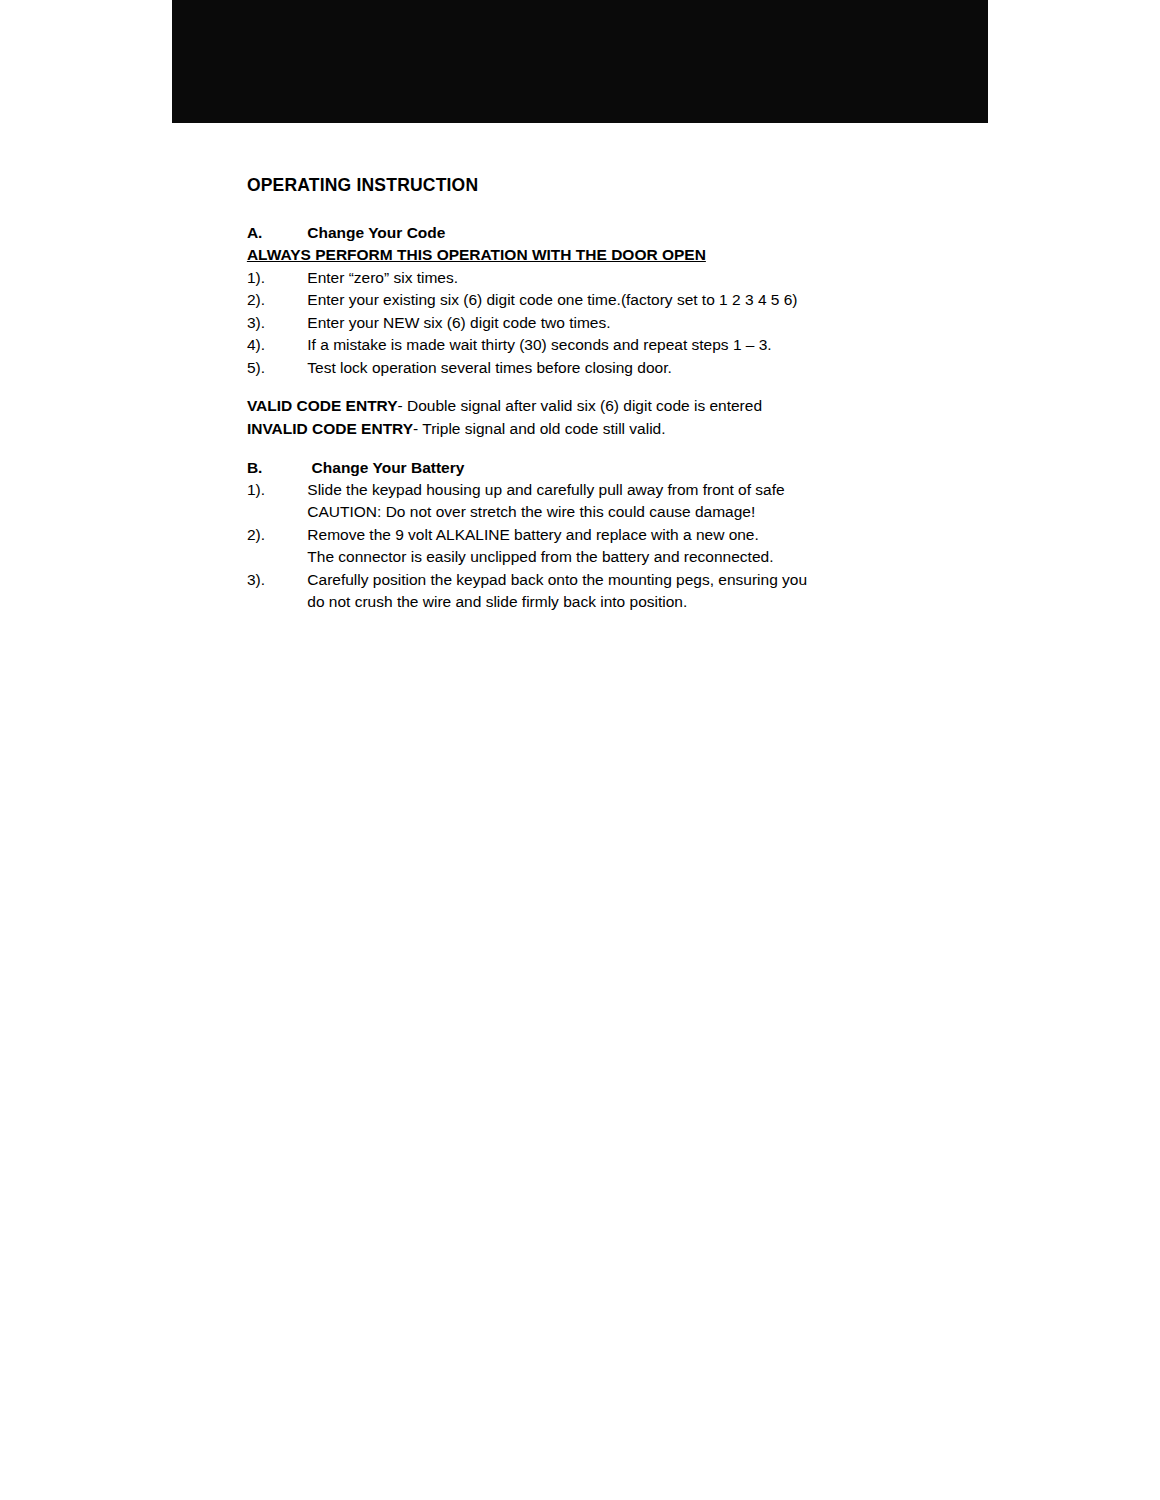OPERATING INSTRUCTION
A. Change Your Code
ALWAYS PERFORM THIS OPERATION WITH THE DOOR OPEN
1). Enter “zero” six times.
2). Enter your existing six (6) digit code one time.(factory set to 1 2 3 4 5 6)
3). Enter your NEW six (6) digit code two times.
4). If a mistake is made wait thirty (30) seconds and repeat steps 1 – 3.
5). Test lock operation several times before closing door.
VALID CODE ENTRY- Double signal after valid six (6) digit code is entered
INVALID CODE ENTRY- Triple signal and old code still valid.
B. Change Your Battery
1). Slide the keypad housing up and carefully pull away from front of safe
CAUTION: Do not over stretch the wire this could cause damage!
2). Remove the 9 volt ALKALINE battery and replace with a new one.
The connector is easily unclipped from the battery and reconnected.
3). Carefully position the keypad back onto the mounting pegs, ensuring you
do not crush the wire and slide firmly back into position.